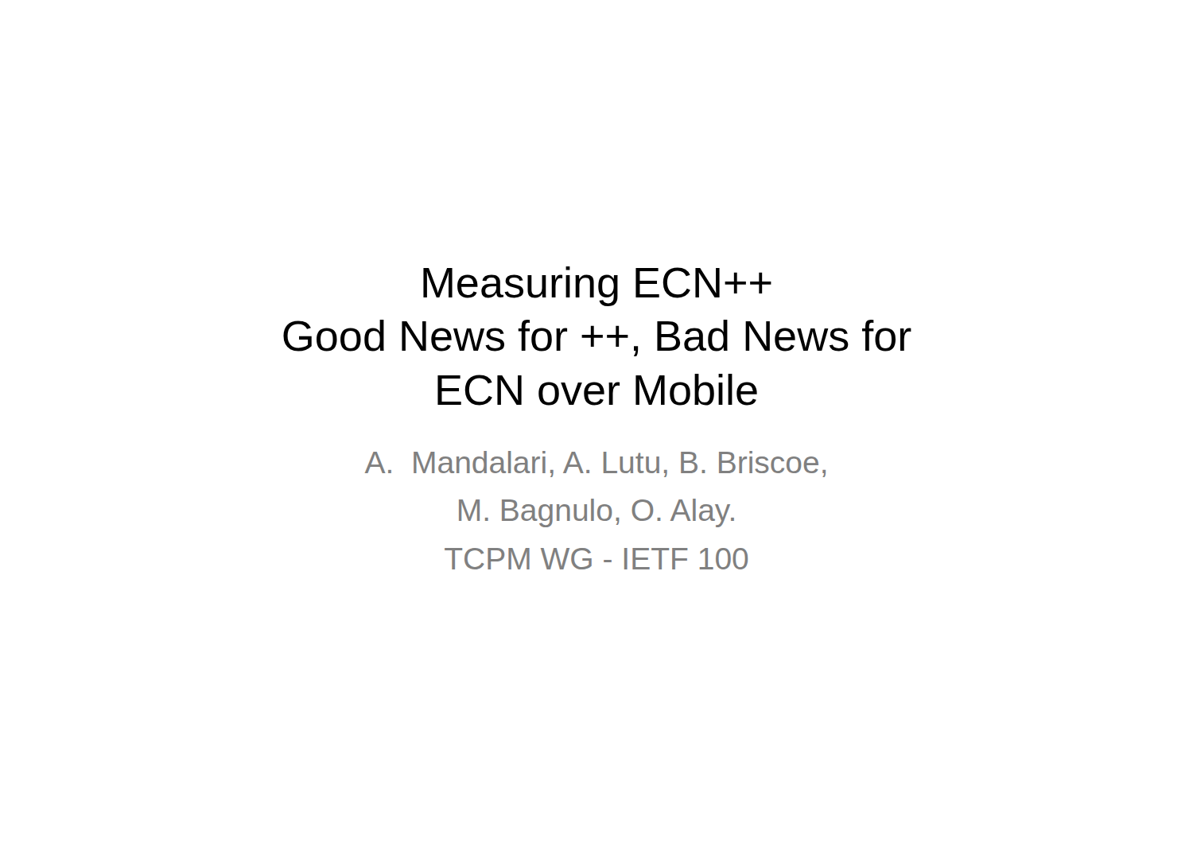Measuring ECN++
Good News for ++, Bad News for
ECN over Mobile
A. Mandalari, A. Lutu, B. Briscoe,
M. Bagnulo, O. Alay.
TCPM WG - IETF 100